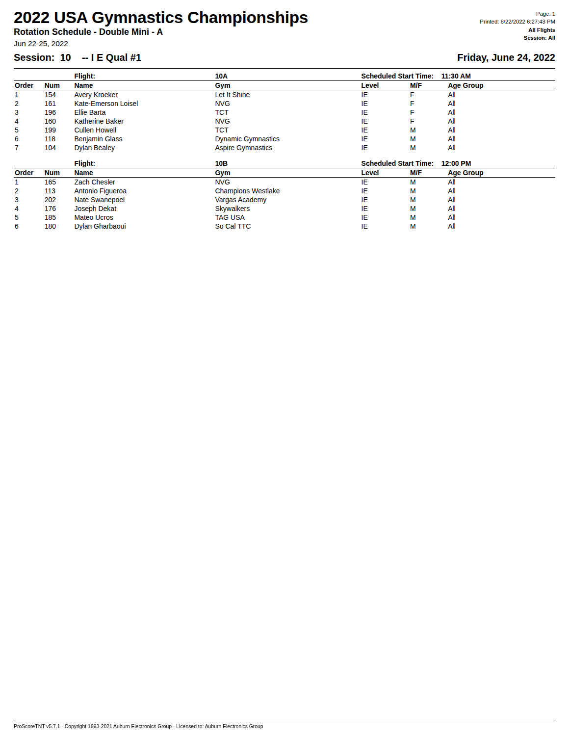Page: 1
Printed: 6/22/2022 6:27:43 PM
All Flights
Session: All
2022 USA Gymnastics Championships
Rotation Schedule - Double Mini - A
Jun 22-25, 2022
Session: 10 -- I E Qual #1
Friday, June 24, 2022
| | Flight: | 10A | Scheduled Start Time: 11:30 AM |
| Order | Num | Name | Gym | Level | M/F | Age Group |
| 1 | 154 | Avery Kroeker | Let It Shine | IE | F | All |
| 2 | 161 | Kate-Emerson Loisel | NVG | IE | F | All |
| 3 | 196 | Ellie Barta | TCT | IE | F | All |
| 4 | 160 | Katherine Baker | NVG | IE | F | All |
| 5 | 199 | Cullen Howell | TCT | IE | M | All |
| 6 | 118 | Benjamin Glass | Dynamic Gymnastics | IE | M | All |
| 7 | 104 | Dylan Bealey | Aspire Gymnastics | IE | M | All |
| | Flight: | 10B | Scheduled Start Time: 12:00 PM |
| Order | Num | Name | Gym | Level | M/F | Age Group |
| 1 | 165 | Zach Chesler | NVG | IE | M | All |
| 2 | 113 | Antonio Figueroa | Champions Westlake | IE | M | All |
| 3 | 202 | Nate Swanepoel | Vargas Academy | IE | M | All |
| 4 | 176 | Joseph Dekat | Skywalkers | IE | M | All |
| 5 | 185 | Mateo Ucros | TAG USA | IE | M | All |
| 6 | 180 | Dylan Gharbaoui | So Cal TTC | IE | M | All |
ProScoreTNT v5.7.1 - Copyright 1993-2021 Auburn Electronics Group - Licensed to: Auburn Electronics Group